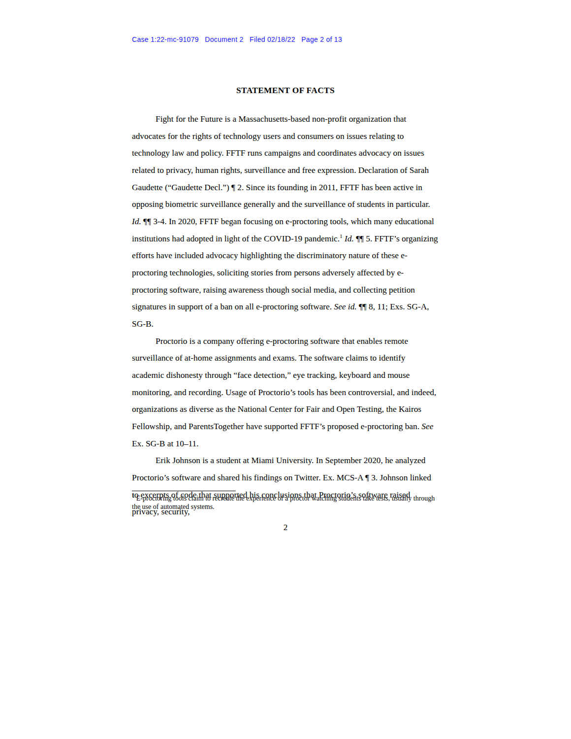Case 1:22-mc-91079 Document 2 Filed 02/18/22 Page 2 of 13
STATEMENT OF FACTS
Fight for the Future is a Massachusetts-based non-profit organization that advocates for the rights of technology users and consumers on issues relating to technology law and policy. FFTF runs campaigns and coordinates advocacy on issues related to privacy, human rights, surveillance and free expression. Declaration of Sarah Gaudette (“Gaudette Decl.”) ¶ 2. Since its founding in 2011, FFTF has been active in opposing biometric surveillance generally and the surveillance of students in particular. Id. ¶¶ 3-4. In 2020, FFTF began focusing on e-proctoring tools, which many educational institutions had adopted in light of the COVID-19 pandemic.1 Id. ¶¶ 5. FFTF’s organizing efforts have included advocacy highlighting the discriminatory nature of these e-proctoring technologies, soliciting stories from persons adversely affected by e-proctoring software, raising awareness though social media, and collecting petition signatures in support of a ban on all e-proctoring software. See id. ¶¶ 8, 11; Exs. SG-A, SG-B.
Proctorio is a company offering e-proctoring software that enables remote surveillance of at-home assignments and exams. The software claims to identify academic dishonesty through “face detection,” eye tracking, keyboard and mouse monitoring, and recording. Usage of Proctorio’s tools has been controversial, and indeed, organizations as diverse as the National Center for Fair and Open Testing, the Kairos Fellowship, and ParentsTogether have supported FFTF’s proposed e-proctoring ban. See Ex. SG-B at 10–11.
Erik Johnson is a student at Miami University. In September 2020, he analyzed Proctorio’s software and shared his findings on Twitter. Ex. MCS-A ¶ 3. Johnson linked to excerpts of code that supported his conclusions that Proctorio’s software raised privacy, security,
1 E-proctoring tools claim to recreate the experience of a proctor watching students take tests, usually through the use of automated systems.
2